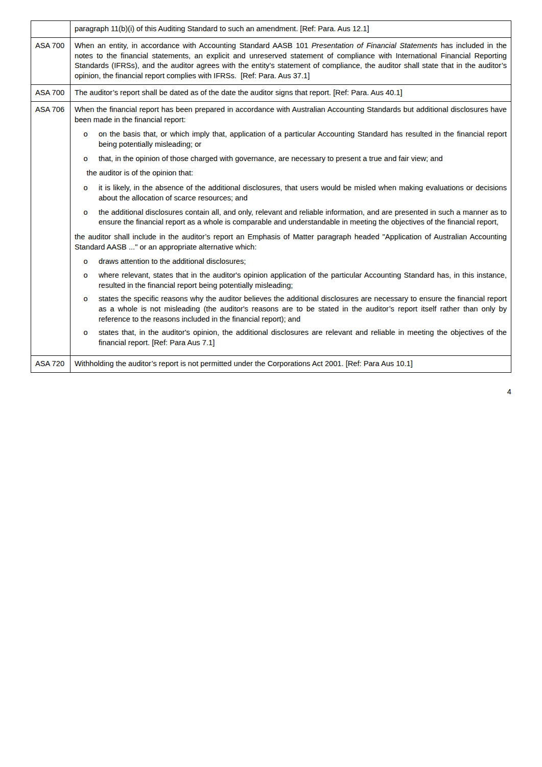| | paragraph 11(b)(i) of this Auditing Standard to such an amendment. [Ref: Para. Aus 12.1] |
| ASA 700 | When an entity, in accordance with Accounting Standard AASB 101 Presentation of Financial Statements has included in the notes to the financial statements, an explicit and unreserved statement of compliance with International Financial Reporting Standards (IFRSs), and the auditor agrees with the entity’s statement of compliance, the auditor shall state that in the auditor’s opinion, the financial report complies with IFRSs. [Ref: Para. Aus 37.1] |
| ASA 700 | The auditor’s report shall be dated as of the date the auditor signs that report. [Ref: Para. Aus 40.1] |
| ASA 706 | When the financial report has been prepared in accordance with Australian Accounting Standards but additional disclosures have been made in the financial report: on the basis that, or which imply that, application of a particular Accounting Standard has resulted in the financial report being potentially misleading; or that, in the opinion of those charged with governance, are necessary to present a true and fair view; and the auditor is of the opinion that: it is likely, in the absence of the additional disclosures, that users would be misled when making evaluations or decisions about the allocation of scarce resources; and the additional disclosures contain all, and only, relevant and reliable information, and are presented in such a manner as to ensure the financial report as a whole is comparable and understandable in meeting the objectives of the financial report, the auditor shall include in the auditor’s report an Emphasis of Matter paragraph headed "Application of Australian Accounting Standard AASB ..." or an appropriate alternative which: draws attention to the additional disclosures; where relevant, states that in the auditor's opinion application of the particular Accounting Standard has, in this instance, resulted in the financial report being potentially misleading; states the specific reasons why the auditor believes the additional disclosures are necessary to ensure the financial report as a whole is not misleading (the auditor's reasons are to be stated in the auditor’s report itself rather than only by reference to the reasons included in the financial report); and states that, in the auditor's opinion, the additional disclosures are relevant and reliable in meeting the objectives of the financial report. [Ref: Para Aus 7.1] |
| ASA 720 | Withholding the auditor’s report is not permitted under the Corporations Act 2001. [Ref: Para Aus 10.1] |
4